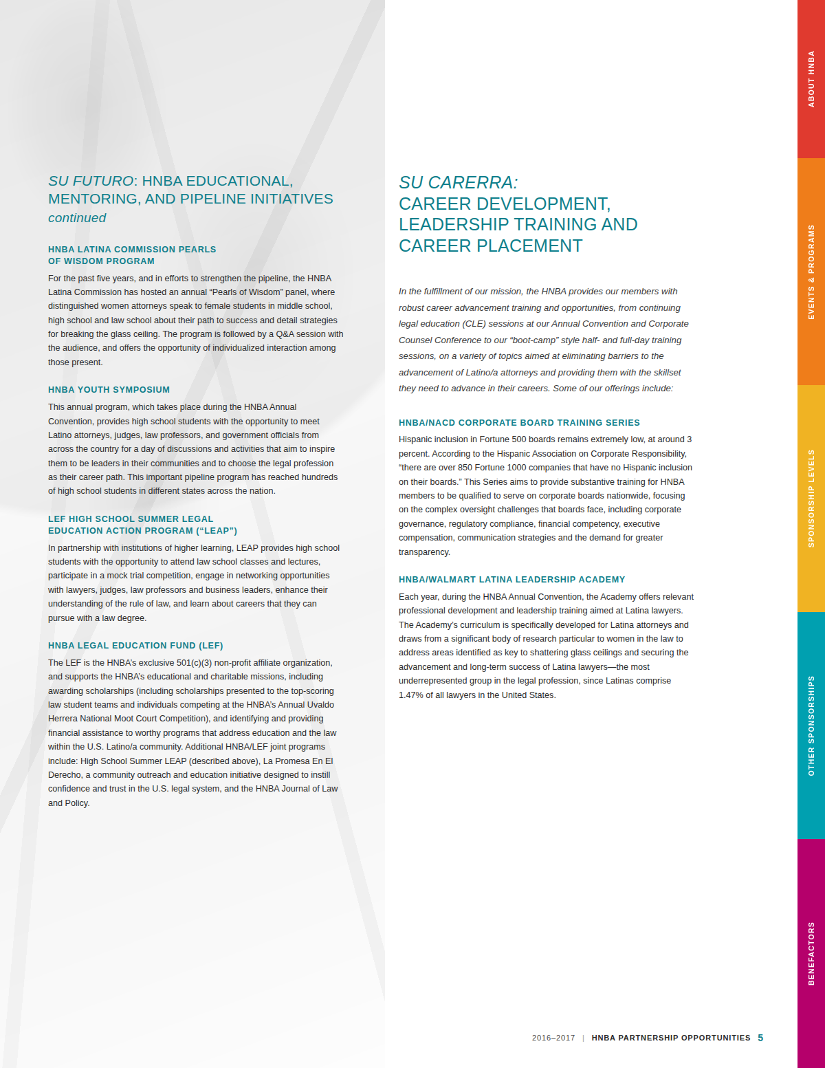About HNBA
Events & Programs
Sponsorship Levels
Other Sponsorships
Benefactors
SU FUTURO: HNBA EDUCATIONAL, MENTORING, AND PIPELINE INITIATIVES continued
HNBA Latina Commission Pearls
of Wisdom Program
For the past five years, and in efforts to strengthen the pipeline, the HNBA Latina Commission has hosted an annual “Pearls of Wisdom” panel, where distinguished women attorneys speak to female students in middle school, high school and law school about their path to success and detail strategies for breaking the glass ceiling. The program is followed by a Q&A session with the audience, and offers the opportunity of individualized interaction among those present.
HNBA Youth Symposium
This annual program, which takes place during the HNBA Annual Convention, provides high school students with the opportunity to meet Latino attorneys, judges, law professors, and government officials from across the country for a day of discussions and activities that aim to inspire them to be leaders in their communities and to choose the legal profession as their career path. This important pipeline program has reached hundreds of high school students in different states across the nation.
LEF High School Summer Legal
Education Action Program (“LEAP”)
In partnership with institutions of higher learning, LEAP provides high school students with the opportunity to attend law school classes and lectures, participate in a mock trial competition, engage in networking opportunities with lawyers, judges, law professors and business leaders, enhance their understanding of the rule of law, and learn about careers that they can pursue with a law degree.
HNBA Legal Education Fund (LEF)
The LEF is the HNBA’s exclusive 501(c)(3) non-profit affiliate organization, and supports the HNBA’s educational and charitable missions, including awarding scholarships (including scholarships presented to the top-scoring law student teams and individuals competing at the HNBA’s Annual Uvaldo Herrera National Moot Court Competition), and identifying and providing financial assistance to worthy programs that address education and the law within the U.S. Latino/a community. Additional HNBA/LEF joint programs include: High School Summer LEAP (described above), La Promesa En El Derecho, a community outreach and education initiative designed to instill confidence and trust in the U.S. legal system, and the HNBA Journal of Law and Policy.
SU CARERRA:
CAREER DEVELOPMENT, LEADERSHIP TRAINING AND CAREER PLACEMENT
In the fulfillment of our mission, the HNBA provides our members with robust career advancement training and opportunities, from continuing legal education (CLE) sessions at our Annual Convention and Corporate Counsel Conference to our “boot-camp” style half- and full-day training sessions, on a variety of topics aimed at eliminating barriers to the advancement of Latino/a attorneys and providing them with the skillset they need to advance in their careers. Some of our offerings include:
HNBA/NACD Corporate Board Training Series
Hispanic inclusion in Fortune 500 boards remains extremely low, at around 3 percent. According to the Hispanic Association on Corporate Responsibility, “there are over 850 Fortune 1000 companies that have no Hispanic inclusion on their boards.” This Series aims to provide substantive training for HNBA members to be qualified to serve on corporate boards nationwide, focusing on the complex oversight challenges that boards face, including corporate governance, regulatory compliance, financial competency, executive compensation, communication strategies and the demand for greater transparency.
HNBA/Walmart Latina Leadership Academy
Each year, during the HNBA Annual Convention, the Academy offers relevant professional development and leadership training aimed at Latina lawyers. The Academy’s curriculum is specifically developed for Latina attorneys and draws from a significant body of research particular to women in the law to address areas identified as key to shattering glass ceilings and securing the advancement and long-term success of Latina lawyers—the most underrepresented group in the legal profession, since Latinas comprise 1.47% of all lawyers in the United States.
2016–2017 | HNBA Partnership Opportunities 5